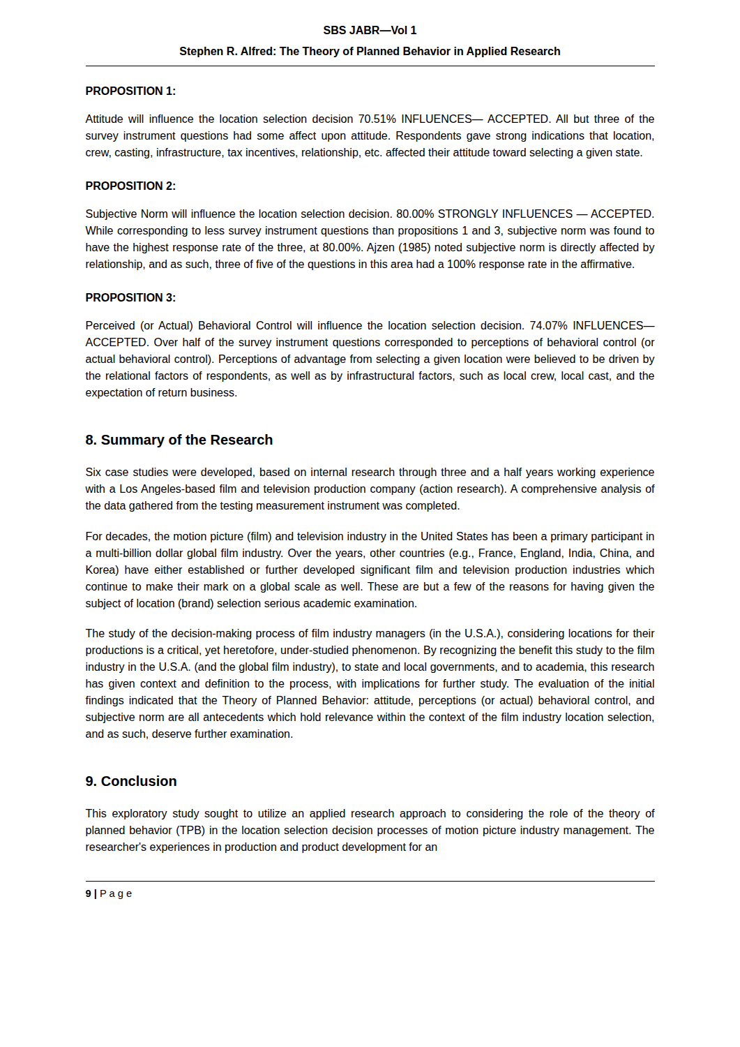SBS JABR—Vol 1 Stephen R. Alfred: The Theory of Planned Behavior in Applied Research
PROPOSITION 1:
Attitude will influence the location selection decision 70.51% INFLUENCES— ACCEPTED. All but three of the survey instrument questions had some affect upon attitude. Respondents gave strong indications that location, crew, casting, infrastructure, tax incentives, relationship, etc. affected their attitude toward selecting a given state.
PROPOSITION 2:
Subjective Norm will influence the location selection decision. 80.00% STRONGLY INFLUENCES — ACCEPTED. While corresponding to less survey instrument questions than propositions 1 and 3, subjective norm was found to have the highest response rate of the three, at 80.00%. Ajzen (1985) noted subjective norm is directly affected by relationship, and as such, three of five of the questions in this area had a 100% response rate in the affirmative.
PROPOSITION 3:
Perceived (or Actual) Behavioral Control will influence the location selection decision. 74.07% INFLUENCES— ACCEPTED. Over half of the survey instrument questions corresponded to perceptions of behavioral control (or actual behavioral control). Perceptions of advantage from selecting a given location were believed to be driven by the relational factors of respondents, as well as by infrastructural factors, such as local crew, local cast, and the expectation of return business.
8. Summary of the Research
Six case studies were developed, based on internal research through three and a half years working experience with a Los Angeles-based film and television production company (action research). A comprehensive analysis of the data gathered from the testing measurement instrument was completed.
For decades, the motion picture (film) and television industry in the United States has been a primary participant in a multi-billion dollar global film industry. Over the years, other countries (e.g., France, England, India, China, and Korea) have either established or further developed significant film and television production industries which continue to make their mark on a global scale as well. These are but a few of the reasons for having given the subject of location (brand) selection serious academic examination.
The study of the decision-making process of film industry managers (in the U.S.A.), considering locations for their productions is a critical, yet heretofore, under-studied phenomenon. By recognizing the benefit this study to the film industry in the U.S.A. (and the global film industry), to state and local governments, and to academia, this research has given context and definition to the process, with implications for further study. The evaluation of the initial findings indicated that the Theory of Planned Behavior: attitude, perceptions (or actual) behavioral control, and subjective norm are all antecedents which hold relevance within the context of the film industry location selection, and as such, deserve further examination.
9. Conclusion
This exploratory study sought to utilize an applied research approach to considering the role of the theory of planned behavior (TPB) in the location selection decision processes of motion picture industry management. The researcher's experiences in production and product development for an
9 | P a g e